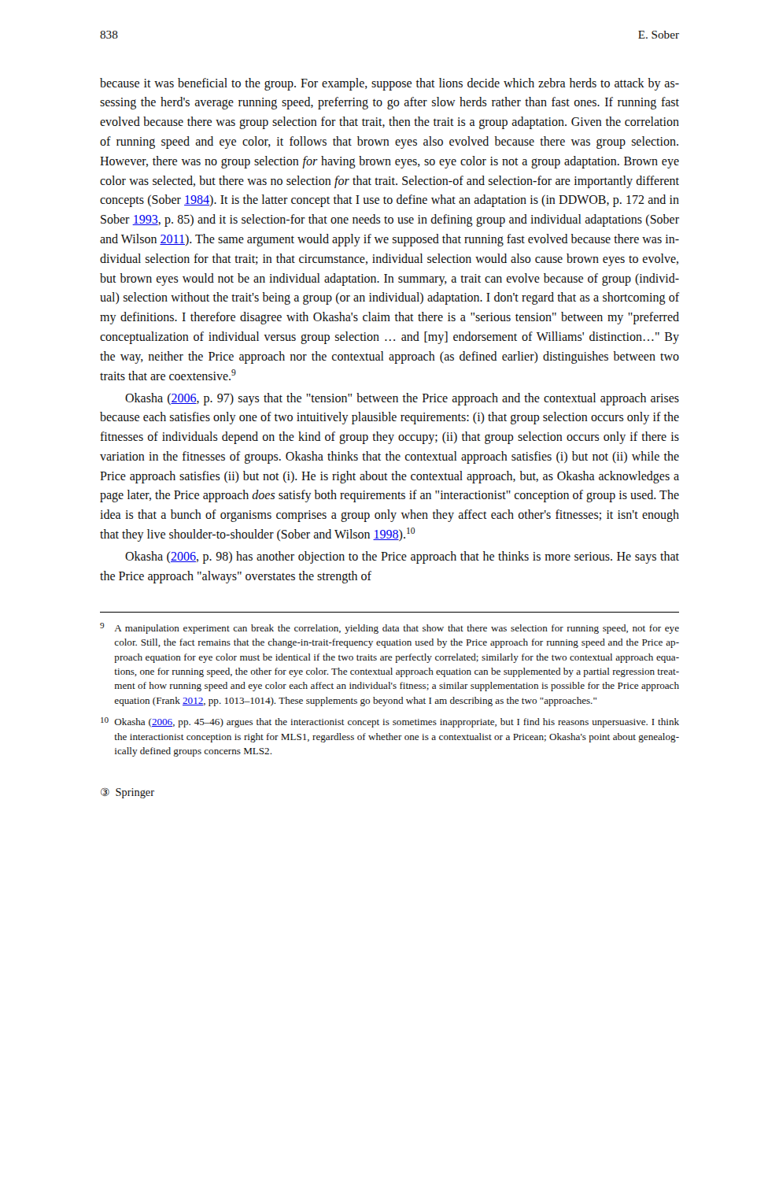838 E. Sober
because it was beneficial to the group. For example, suppose that lions decide which zebra herds to attack by assessing the herd's average running speed, preferring to go after slow herds rather than fast ones. If running fast evolved because there was group selection for that trait, then the trait is a group adaptation. Given the correlation of running speed and eye color, it follows that brown eyes also evolved because there was group selection. However, there was no group selection for having brown eyes, so eye color is not a group adaptation. Brown eye color was selected, but there was no selection for that trait. Selection-of and selection-for are importantly different concepts (Sober 1984). It is the latter concept that I use to define what an adaptation is (in DDWOB, p. 172 and in Sober 1993, p. 85) and it is selection-for that one needs to use in defining group and individual adaptations (Sober and Wilson 2011). The same argument would apply if we supposed that running fast evolved because there was individual selection for that trait; in that circumstance, individual selection would also cause brown eyes to evolve, but brown eyes would not be an individual adaptation. In summary, a trait can evolve because of group (individual) selection without the trait's being a group (or an individual) adaptation. I don't regard that as a shortcoming of my definitions. I therefore disagree with Okasha's claim that there is a "serious tension" between my "preferred conceptualization of individual versus group selection … and [my] endorsement of Williams' distinction…" By the way, neither the Price approach nor the contextual approach (as defined earlier) distinguishes between two traits that are coextensive.9
Okasha (2006, p. 97) says that the "tension" between the Price approach and the contextual approach arises because each satisfies only one of two intuitively plausible requirements: (i) that group selection occurs only if the fitnesses of individuals depend on the kind of group they occupy; (ii) that group selection occurs only if there is variation in the fitnesses of groups. Okasha thinks that the contextual approach satisfies (i) but not (ii) while the Price approach satisfies (ii) but not (i). He is right about the contextual approach, but, as Okasha acknowledges a page later, the Price approach does satisfy both requirements if an "interactionist" conception of group is used. The idea is that a bunch of organisms comprises a group only when they affect each other's fitnesses; it isn't enough that they live shoulder-to-shoulder (Sober and Wilson 1998).10
Okasha (2006, p. 98) has another objection to the Price approach that he thinks is more serious. He says that the Price approach "always" overstates the strength of
9 A manipulation experiment can break the correlation, yielding data that show that there was selection for running speed, not for eye color. Still, the fact remains that the change-in-trait-frequency equation used by the Price approach for running speed and the Price approach equation for eye color must be identical if the two traits are perfectly correlated; similarly for the two contextual approach equations, one for running speed, the other for eye color. The contextual approach equation can be supplemented by a partial regression treatment of how running speed and eye color each affect an individual's fitness; a similar supplementation is possible for the Price approach equation (Frank 2012, pp. 1013–1014). These supplements go beyond what I am describing as the two "approaches."
10 Okasha (2006, pp. 45–46) argues that the interactionist concept is sometimes inappropriate, but I find his reasons unpersuasive. I think the interactionist conception is right for MLS1, regardless of whether one is a contextualist or a Pricean; Okasha's point about genealogically defined groups concerns MLS2.
③ Springer